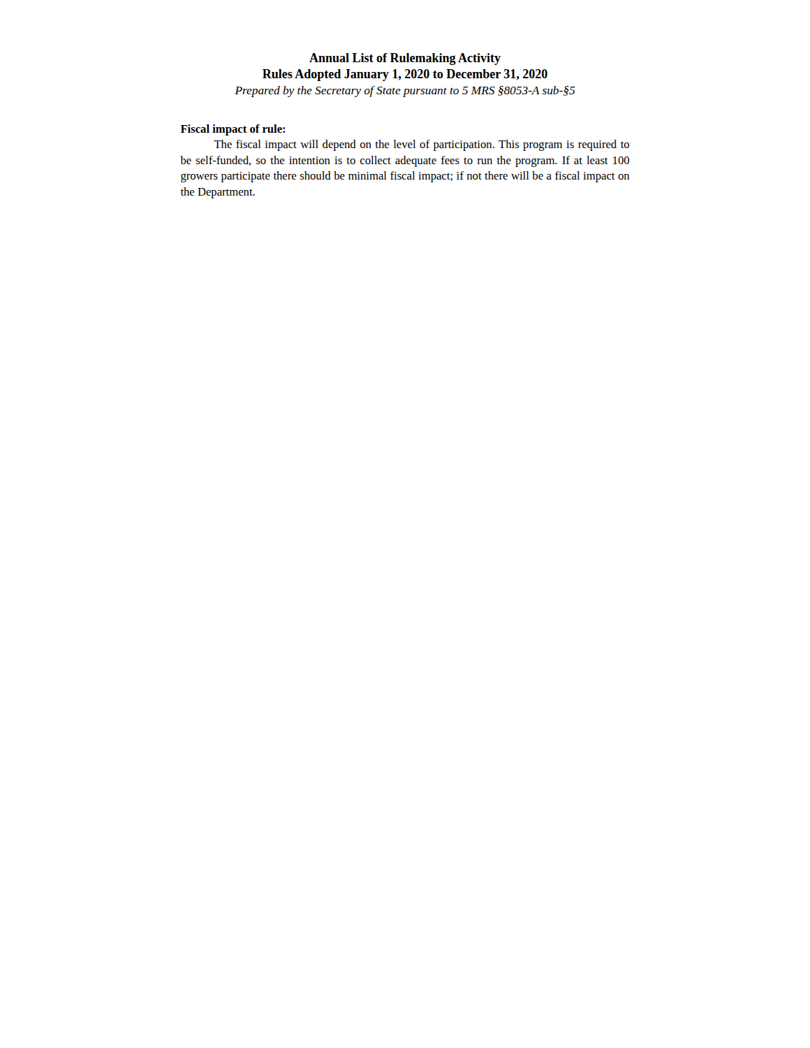Annual List of Rulemaking Activity
Rules Adopted January 1, 2020 to December 31, 2020
Prepared by the Secretary of State pursuant to 5 MRS §8053-A sub-§5
Fiscal impact of rule:
The fiscal impact will depend on the level of participation. This program is required to be self-funded, so the intention is to collect adequate fees to run the program. If at least 100 growers participate there should be minimal fiscal impact; if not there will be a fiscal impact on the Department.